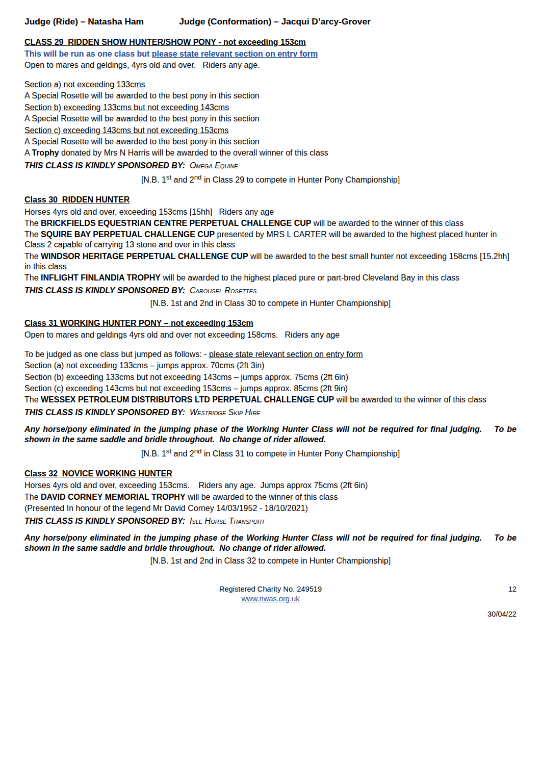Judge (Ride) – Natasha Ham Judge (Conformation) – Jacqui D’arcy-Grover
CLASS 29 RIDDEN SHOW HUNTER/SHOW PONY - not exceeding 153cm
This will be run as one class but please state relevant section on entry form
Open to mares and geldings, 4yrs old and over. Riders any age.
Section a) not exceeding 133cms
A Special Rosette will be awarded to the best pony in this section
Section b) exceeding 133cms but not exceeding 143cms
A Special Rosette will be awarded to the best pony in this section
Section c) exceeding 143cms but not exceeding 153cms
A Special Rosette will be awarded to the best pony in this section
A Trophy donated by Mrs N Harris will be awarded to the overall winner of this class
THIS CLASS IS KINDLY SPONSORED BY: Omega Equine
[N.B. 1st and 2nd in Class 29 to compete in Hunter Pony Championship]
Class 30 RIDDEN HUNTER
Horses 4yrs old and over, exceeding 153cms [15hh] Riders any age
The BRICKFIELDS EQUESTRIAN CENTRE PERPETUAL CHALLENGE CUP will be awarded to the winner of this class
The SQUIRE BAY PERPETUAL CHALLENGE CUP presented by MRS L CARTER will be awarded to the highest placed hunter in Class 2 capable of carrying 13 stone and over in this class
The WINDSOR HERITAGE PERPETUAL CHALLENGE CUP will be awarded to the best small hunter not exceeding 158cms [15.2hh] in this class
The INFLIGHT FINLANDIA TROPHY will be awarded to the highest placed pure or part-bred Cleveland Bay in this class
THIS CLASS IS KINDLY SPONSORED BY: Carousel Rosettes
[N.B. 1st and 2nd in Class 30 to compete in Hunter Championship]
Class 31 WORKING HUNTER PONY – not exceeding 153cm
Open to mares and geldings 4yrs old and over not exceeding 158cms. Riders any age
To be judged as one class but jumped as follows: - please state relevant section on entry form
Section (a) not exceeding 133cms – jumps approx. 70cms (2ft 3in)
Section (b) exceeding 133cms but not exceeding 143cms – jumps approx. 75cms (2ft 6in)
Section (c) exceeding 143cms but not exceeding 153cms – jumps approx. 85cms (2ft 9in)
The WESSEX PETROLEUM DISTRIBUTORS LTD PERPETUAL CHALLENGE CUP will be awarded to the winner of this class
THIS CLASS IS KINDLY SPONSORED BY: Westridge Skip Hire
Any horse/pony eliminated in the jumping phase of the Working Hunter Class will not be required for final judging. To be shown in the same saddle and bridle throughout. No change of rider allowed.
[N.B. 1st and 2nd in Class 31 to compete in Hunter Pony Championship]
Class 32 NOVICE WORKING HUNTER
Horses 4yrs old and over, exceeding 153cms. Riders any age. Jumps approx 75cms (2ft 6in)
The DAVID CORNEY MEMORIAL TROPHY will be awarded to the winner of this class
(Presented In honour of the legend Mr David Corney 14/03/1952 - 18/10/2021)
THIS CLASS IS KINDLY SPONSORED BY: Isle Horse Transport
Any horse/pony eliminated in the jumping phase of the Working Hunter Class will not be required for final judging. To be shown in the same saddle and bridle throughout. No change of rider allowed.
[N.B. 1st and 2nd in Class 32 to compete in Hunter Championship]
Registered Charity No. 249519
www.riwas.org.uk
12
30/04/22